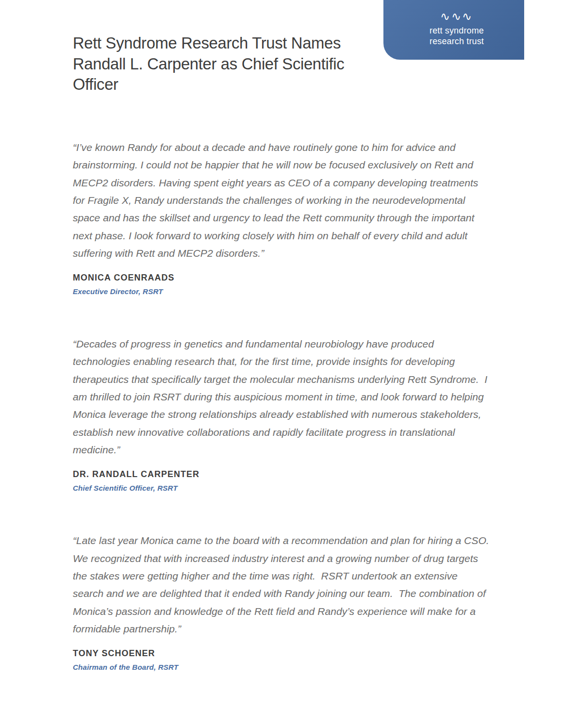Rett Syndrome Research Trust Names
Randall L. Carpenter as Chief Scientific Officer
∿∿∿
rett syndrome research trust
“I’ve known Randy for about a decade and have routinely gone to him for advice and brainstorming. I could not be happier that he will now be focused exclusively on Rett and MECP2 disorders. Having spent eight years as CEO of a company developing treatments for Fragile X, Randy understands the challenges of working in the neurodevelopmental space and has the skillset and urgency to lead the Rett community through the important next phase. I look forward to working closely with him on behalf of every child and adult suffering with Rett and MECP2 disorders.”
Monica Coenraads
Executive Director, RSRT
“Decades of progress in genetics and fundamental neurobiology have produced technologies enabling research that, for the first time, provide insights for developing therapeutics that specifically target the molecular mechanisms underlying Rett Syndrome. I am thrilled to join RSRT during this auspicious moment in time, and look forward to helping Monica leverage the strong relationships already established with numerous stakeholders, establish new innovative collaborations and rapidly facilitate progress in translational medicine.”
Dr. Randall Carpenter
Chief Scientific Officer, RSRT
“Late last year Monica came to the board with a recommendation and plan for hiring a CSO. We recognized that with increased industry interest and a growing number of drug targets the stakes were getting higher and the time was right. RSRT undertook an extensive search and we are delighted that it ended with Randy joining our team. The combination of Monica’s passion and knowledge of the Rett field and Randy’s experience will make for a formidable partnership.”
Tony Schoener
Chairman of the Board, RSRT